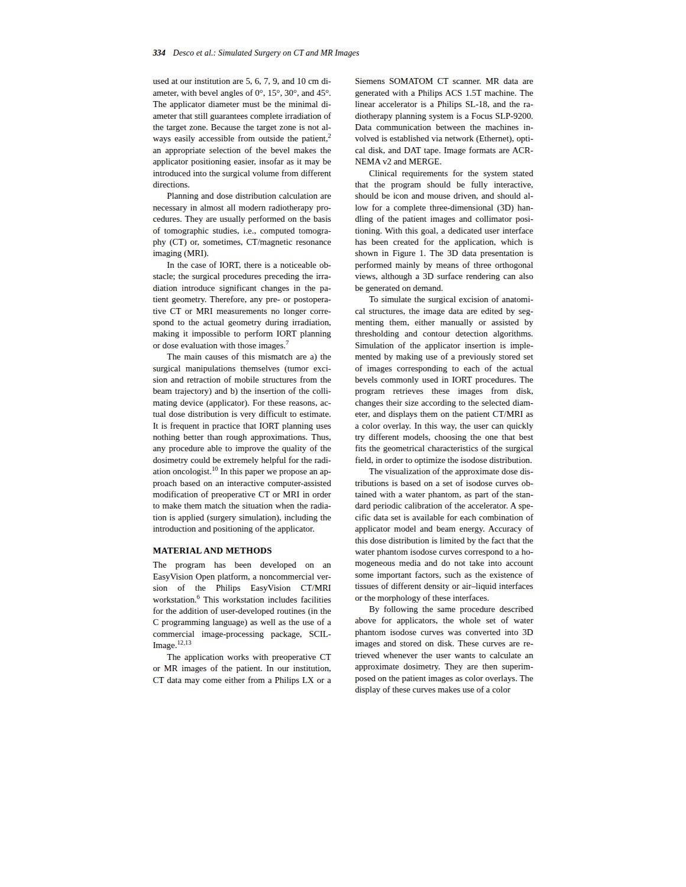334 Desco et al.: Simulated Surgery on CT and MR Images
used at our institution are 5, 6, 7, 9, and 10 cm diameter, with bevel angles of 0°, 15°, 30°, and 45°. The applicator diameter must be the minimal diameter that still guarantees complete irradiation of the target zone. Because the target zone is not always easily accessible from outside the patient,2 an appropriate selection of the bevel makes the applicator positioning easier, insofar as it may be introduced into the surgical volume from different directions.
Planning and dose distribution calculation are necessary in almost all modern radiotherapy procedures. They are usually performed on the basis of tomographic studies, i.e., computed tomography (CT) or, sometimes, CT/magnetic resonance imaging (MRI).
In the case of IORT, there is a noticeable obstacle; the surgical procedures preceding the irradiation introduce significant changes in the patient geometry. Therefore, any pre- or postoperative CT or MRI measurements no longer correspond to the actual geometry during irradiation, making it impossible to perform IORT planning or dose evaluation with those images.7
The main causes of this mismatch are a) the surgical manipulations themselves (tumor excision and retraction of mobile structures from the beam trajectory) and b) the insertion of the collimating device (applicator). For these reasons, actual dose distribution is very difficult to estimate. It is frequent in practice that IORT planning uses nothing better than rough approximations. Thus, any procedure able to improve the quality of the dosimetry could be extremely helpful for the radiation oncologist.10 In this paper we propose an approach based on an interactive computer-assisted modification of preoperative CT or MRI in order to make them match the situation when the radiation is applied (surgery simulation), including the introduction and positioning of the applicator.
Material and Methods
The program has been developed on an EasyVision Open platform, a noncommercial version of the Philips EasyVision CT/MRI workstation.6 This workstation includes facilities for the addition of user-developed routines (in the C programming language) as well as the use of a commercial image-processing package, SCIL-Image.12,13
The application works with preoperative CT or MR images of the patient. In our institution, CT data may come either from a Philips LX or a Siemens SOMATOM CT scanner. MR data are generated with a Philips ACS 1.5T machine. The linear accelerator is a Philips SL-18, and the radiotherapy planning system is a Focus SLP-9200. Data communication between the machines involved is established via network (Ethernet), optical disk, and DAT tape. Image formats are ACR-NEMA v2 and MERGE.
Clinical requirements for the system stated that the program should be fully interactive, should be icon and mouse driven, and should allow for a complete three-dimensional (3D) handling of the patient images and collimator positioning. With this goal, a dedicated user interface has been created for the application, which is shown in Figure 1. The 3D data presentation is performed mainly by means of three orthogonal views, although a 3D surface rendering can also be generated on demand.
To simulate the surgical excision of anatomical structures, the image data are edited by segmenting them, either manually or assisted by thresholding and contour detection algorithms. Simulation of the applicator insertion is implemented by making use of a previously stored set of images corresponding to each of the actual bevels commonly used in IORT procedures. The program retrieves these images from disk, changes their size according to the selected diameter, and displays them on the patient CT/MRI as a color overlay. In this way, the user can quickly try different models, choosing the one that best fits the geometrical characteristics of the surgical field, in order to optimize the isodose distribution.
The visualization of the approximate dose distributions is based on a set of isodose curves obtained with a water phantom, as part of the standard periodic calibration of the accelerator. A specific data set is available for each combination of applicator model and beam energy. Accuracy of this dose distribution is limited by the fact that the water phantom isodose curves correspond to a homogeneous media and do not take into account some important factors, such as the existence of tissues of different density or air–liquid interfaces or the morphology of these interfaces.
By following the same procedure described above for applicators, the whole set of water phantom isodose curves was converted into 3D images and stored on disk. These curves are retrieved whenever the user wants to calculate an approximate dosimetry. They are then superimposed on the patient images as color overlays. The display of these curves makes use of a color